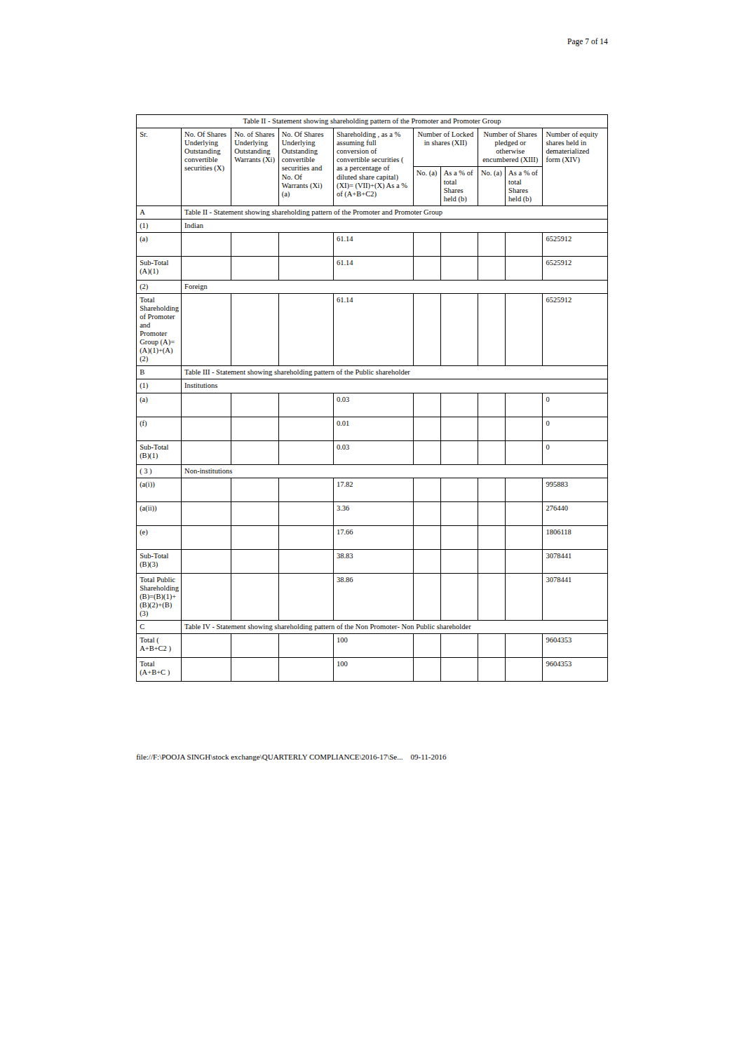Page 7 of 14
| Table II - Statement showing shareholding pattern of the Promoter and Promoter Group |
| Sr. | No. Of Shares Underlying Outstanding convertible securities (X) | No. of Shares Underlying Outstanding Warrants (Xi) | No. Of Shares Underlying Outstanding convertible securities and No. Of Warrants (Xi) (a) | Shareholding , as a % assuming full conversion of convertible securities ( as a percentage of diluted share capital) (XI)= (VII)+(X) As a % of (A+B+C2) | Number of Locked in shares (XII) | Number of Shares pledged or otherwise encumbered (XIII) | Number of equity shares held in dematerialized form (XIV) |
| No. (a) | As a % of total Shares held (b) | No. (a) | As a % of total Shares held (b) |
| A | Table II - Statement showing shareholding pattern of the Promoter and Promoter Group |
| (1) | Indian |
| (a) | | | | 61.14 | | | | | 6525912 |
| Sub-Total (A)(1) | | | | 61.14 | | | | | 6525912 |
| (2) | Foreign |
| Total Shareholding of Promoter and Promoter Group (A)= (A)(1)+(A)(2) | | | | 61.14 | | | | | 6525912 |
| B | Table III - Statement showing shareholding pattern of the Public shareholder |
| (1) | Institutions |
| (a) | | | | 0.03 | | | | | 0 |
| (f) | | | | 0.01 | | | | | 0 |
| Sub-Total (B)(1) | | | | 0.03 | | | | | 0 |
| ( 3 ) | Non-institutions |
| (a(i)) | | | | 17.82 | | | | | 995883 |
| (a(ii)) | | | | 3.36 | | | | | 276440 |
| (e) | | | | 17.66 | | | | | 1806118 |
| Sub-Total (B)(3) | | | | 38.83 | | | | | 3078441 |
| Total Public Shareholding (B)=(B)(1)+(B)(2)+(B)(3) | | | | 38.86 | | | | | 3078441 |
| C | Table IV - Statement showing shareholding pattern of the Non Promoter- Non Public shareholder |
| Total ( A+B+C2 ) | | | | 100 | | | | | 9604353 |
| Total (A+B+C ) | | | | 100 | | | | | 9604353 |
file://F:\POOJA SINGH\stock exchange\QUARTERLY COMPLIANCE\2016-17\Se... 09-11-2016